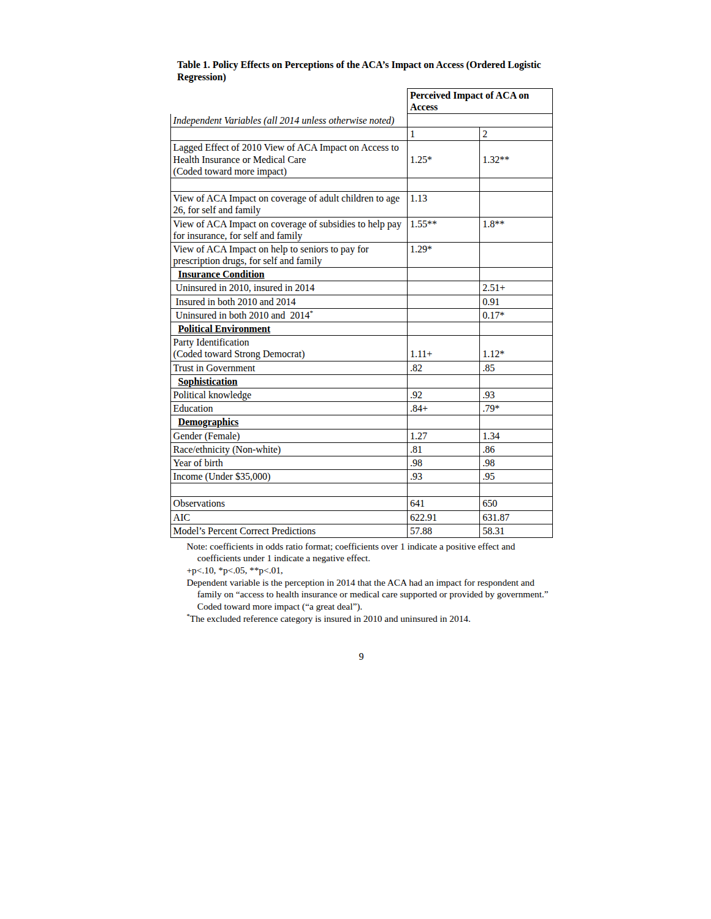Table 1. Policy Effects on Perceptions of the ACA’s Impact on Access (Ordered Logistic Regression)
| | Perceived Impact of ACA on Access |
| Independent Variables (all 2014 unless otherwise noted) | |
| | 1 | 2 |
| Lagged Effect of 2010 View of ACA Impact on Access to Health Insurance or Medical Care (Coded toward more impact) | 1.25* | 1.32** |
| View of ACA Impact on coverage of adult children to age 26, for self and family | 1.13 | |
| View of ACA Impact on coverage of subsidies to help pay for insurance, for self and family | 1.55** | 1.8** |
| View of ACA Impact on help to seniors to pay for prescription drugs, for self and family | 1.29* | |
| Insurance Condition | | |
| Uninsured in 2010, insured in 2014 | | 2.51+ |
| Insured in both 2010 and 2014 | | 0.91 |
| Uninsured in both 2010 and 2014 * | | 0.17* |
| Political Environment | | |
| Party Identification (Coded toward Strong Democrat) | 1.11+ | 1.12* |
| Trust in Government | .82 | .85 |
| Sophistication | | |
| Political knowledge | .92 | .93 |
| Education | .84+ | .79* |
| Demographics | | |
| Gender (Female) | 1.27 | 1.34 |
| Race/ethnicity (Non-white) | .81 | .86 |
| Year of birth | .98 | .98 |
| Income (Under $35,000) | .93 | .95 |
| Observations | 641 | 650 |
| AIC | 622.91 | 631.87 |
| Model’s Percent Correct Predictions | 57.88 | 58.31 |
Note: coefficients in odds ratio format; coefficients over 1 indicate a positive effect and coefficients under 1 indicate a negative effect.
+p<.10, *p<.05, **p<.01,
Dependent variable is the perception in 2014 that the ACA had an impact for respondent and family on “access to health insurance or medical care supported or provided by government.” Coded toward more impact (“a great deal”).
*The excluded reference category is insured in 2010 and uninsured in 2014.
9